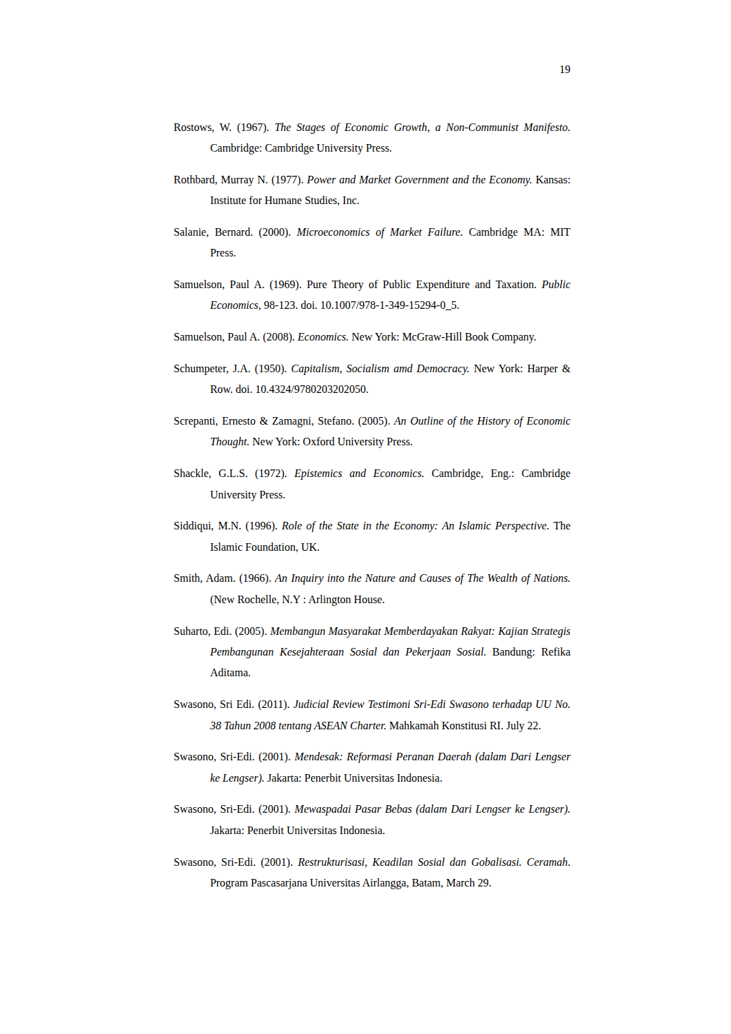19
Rostows, W. (1967). The Stages of Economic Growth, a Non-Communist Manifesto. Cambridge: Cambridge University Press.
Rothbard, Murray N. (1977). Power and Market Government and the Economy. Kansas: Institute for Humane Studies, Inc.
Salanie, Bernard. (2000). Microeconomics of Market Failure. Cambridge MA: MIT Press.
Samuelson, Paul A. (1969). Pure Theory of Public Expenditure and Taxation. Public Economics, 98-123. doi. 10.1007/978-1-349-15294-0_5.
Samuelson, Paul A. (2008). Economics. New York: McGraw-Hill Book Company.
Schumpeter, J.A. (1950). Capitalism, Socialism amd Democracy. New York: Harper & Row. doi. 10.4324/9780203202050.
Screpanti, Ernesto & Zamagni, Stefano. (2005). An Outline of the History of Economic Thought. New York: Oxford University Press.
Shackle, G.L.S. (1972). Epistemics and Economics. Cambridge, Eng.: Cambridge University Press.
Siddiqui, M.N. (1996). Role of the State in the Economy: An Islamic Perspective. The Islamic Foundation, UK.
Smith, Adam. (1966). An Inquiry into the Nature and Causes of The Wealth of Nations. (New Rochelle, N.Y : Arlington House.
Suharto, Edi. (2005). Membangun Masyarakat Memberdayakan Rakyat: Kajian Strategis Pembangunan Kesejahteraan Sosial dan Pekerjaan Sosial. Bandung: Refika Aditama.
Swasono, Sri Edi. (2011). Judicial Review Testimoni Sri-Edi Swasono terhadap UU No. 38 Tahun 2008 tentang ASEAN Charter. Mahkamah Konstitusi RI. July 22.
Swasono, Sri-Edi. (2001). Mendesak: Reformasi Peranan Daerah (dalam Dari Lengser ke Lengser). Jakarta: Penerbit Universitas Indonesia.
Swasono, Sri-Edi. (2001). Mewaspadai Pasar Bebas (dalam Dari Lengser ke Lengser). Jakarta: Penerbit Universitas Indonesia.
Swasono, Sri-Edi. (2001). Restrukturisasi, Keadilan Sosial dan Gobalisasi. Ceramah. Program Pascasarjana Universitas Airlangga, Batam, March 29.